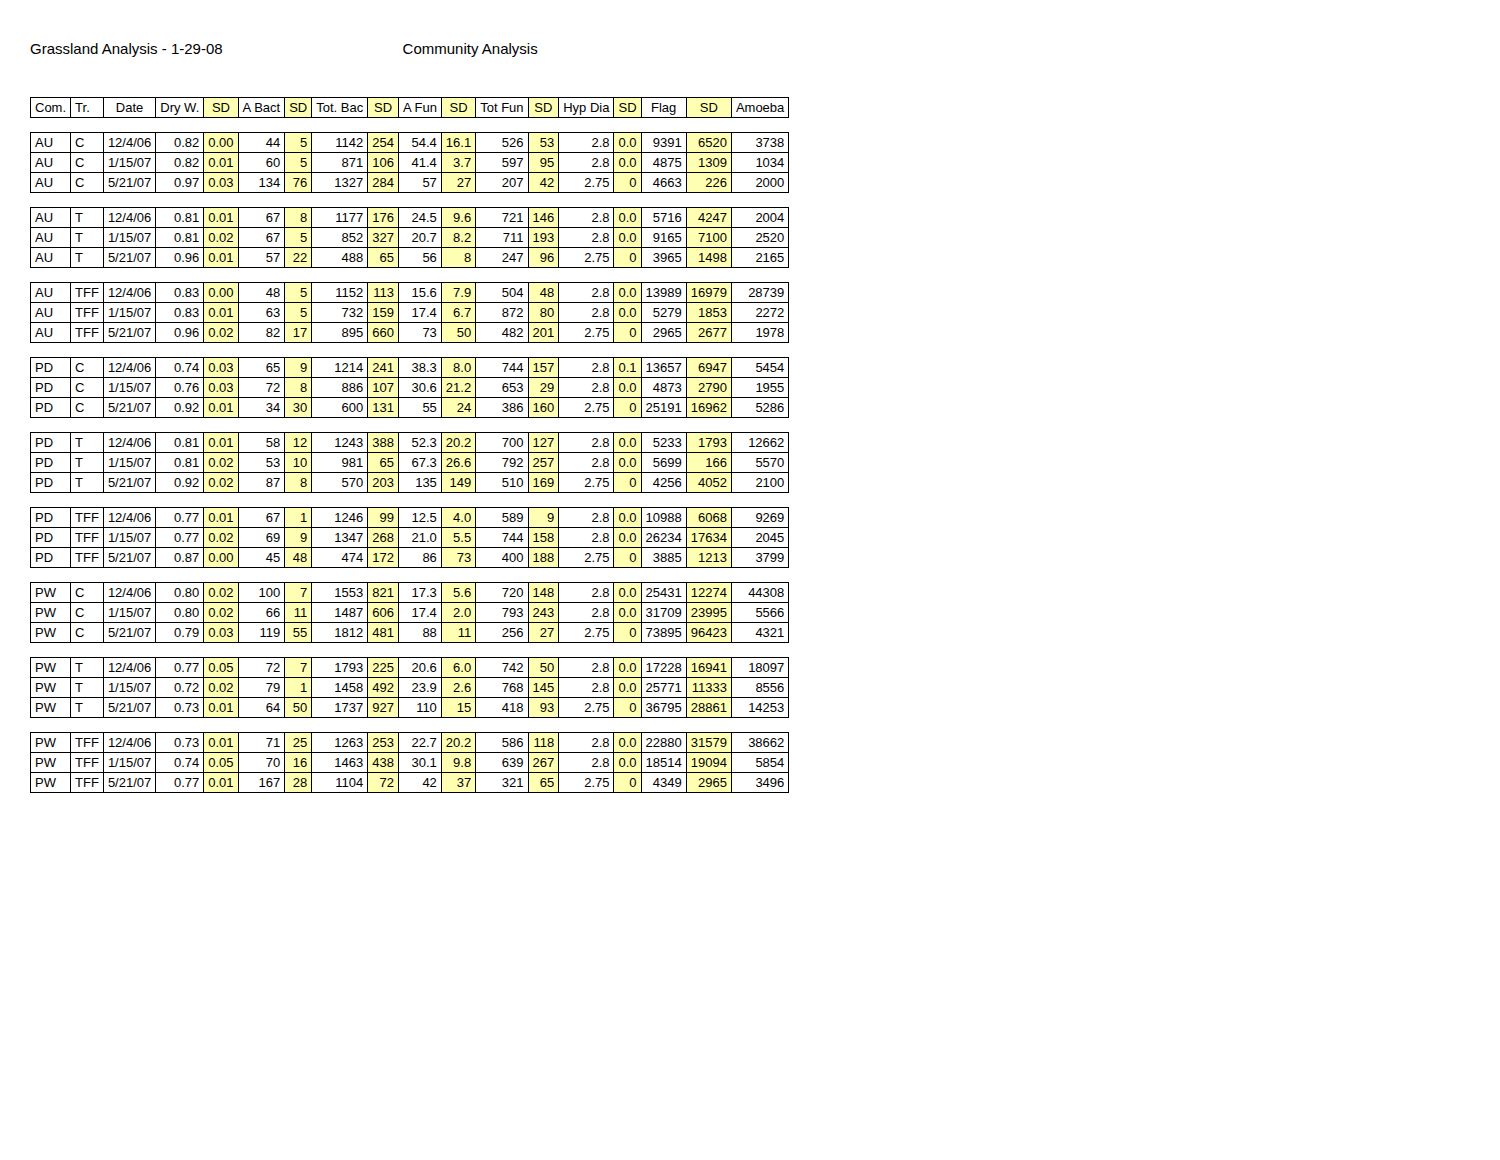Grassland Analysis - 1-29-08 Community Analysis
| Com. | Tr. | Date | Dry W. | SD | A Bact | SD | Tot. Bac | SD | A Fun | SD | Tot Fun | SD | Hyp Dia | SD | Flag | SD | Amoeba |
| --- | --- | --- | --- | --- | --- | --- | --- | --- | --- | --- | --- | --- | --- | --- | --- | --- | --- |
| AU | C | 12/4/06 | 0.82 | 0.00 | 44 | 5 | 1142 | 254 | 54.4 | 16.1 | 526 | 53 | 2.8 | 0.0 | 9391 | 6520 | 3738 |
| AU | C | 1/15/07 | 0.82 | 0.01 | 60 | 5 | 871 | 106 | 41.4 | 3.7 | 597 | 95 | 2.8 | 0.0 | 4875 | 1309 | 1034 |
| AU | C | 5/21/07 | 0.97 | 0.03 | 134 | 76 | 1327 | 284 | 57 | 27 | 207 | 42 | 2.75 | 0 | 4663 | 226 | 2000 |
| AU | T | 12/4/06 | 0.81 | 0.01 | 67 | 8 | 1177 | 176 | 24.5 | 9.6 | 721 | 146 | 2.8 | 0.0 | 5716 | 4247 | 2004 |
| AU | T | 1/15/07 | 0.81 | 0.02 | 67 | 5 | 852 | 327 | 20.7 | 8.2 | 711 | 193 | 2.8 | 0.0 | 9165 | 7100 | 2520 |
| AU | T | 5/21/07 | 0.96 | 0.01 | 57 | 22 | 488 | 65 | 56 | 8 | 247 | 96 | 2.75 | 0 | 3965 | 1498 | 2165 |
| AU | TFF | 12/4/06 | 0.83 | 0.00 | 48 | 5 | 1152 | 113 | 15.6 | 7.9 | 504 | 48 | 2.8 | 0.0 | 13989 | 16979 | 28739 |
| AU | TFF | 1/15/07 | 0.83 | 0.01 | 63 | 5 | 732 | 159 | 17.4 | 6.7 | 872 | 80 | 2.8 | 0.0 | 5279 | 1853 | 2272 |
| AU | TFF | 5/21/07 | 0.96 | 0.02 | 82 | 17 | 895 | 660 | 73 | 50 | 482 | 201 | 2.75 | 0 | 2965 | 2677 | 1978 |
| PD | C | 12/4/06 | 0.74 | 0.03 | 65 | 9 | 1214 | 241 | 38.3 | 8.0 | 744 | 157 | 2.8 | 0.1 | 13657 | 6947 | 5454 |
| PD | C | 1/15/07 | 0.76 | 0.03 | 72 | 8 | 886 | 107 | 30.6 | 21.2 | 653 | 29 | 2.8 | 0.0 | 4873 | 2790 | 1955 |
| PD | C | 5/21/07 | 0.92 | 0.01 | 34 | 30 | 600 | 131 | 55 | 24 | 386 | 160 | 2.75 | 0 | 25191 | 16962 | 5286 |
| PD | T | 12/4/06 | 0.81 | 0.01 | 58 | 12 | 1243 | 388 | 52.3 | 20.2 | 700 | 127 | 2.8 | 0.0 | 5233 | 1793 | 12662 |
| PD | T | 1/15/07 | 0.81 | 0.02 | 53 | 10 | 981 | 65 | 67.3 | 26.6 | 792 | 257 | 2.8 | 0.0 | 5699 | 166 | 5570 |
| PD | T | 5/21/07 | 0.92 | 0.02 | 87 | 8 | 570 | 203 | 135 | 149 | 510 | 169 | 2.75 | 0 | 4256 | 4052 | 2100 |
| PD | TFF | 12/4/06 | 0.77 | 0.01 | 67 | 1 | 1246 | 99 | 12.5 | 4.0 | 589 | 9 | 2.8 | 0.0 | 10988 | 6068 | 9269 |
| PD | TFF | 1/15/07 | 0.77 | 0.02 | 69 | 9 | 1347 | 268 | 21.0 | 5.5 | 744 | 158 | 2.8 | 0.0 | 26234 | 17634 | 2045 |
| PD | TFF | 5/21/07 | 0.87 | 0.00 | 45 | 48 | 474 | 172 | 86 | 73 | 400 | 188 | 2.75 | 0 | 3885 | 1213 | 3799 |
| PW | C | 12/4/06 | 0.80 | 0.02 | 100 | 7 | 1553 | 821 | 17.3 | 5.6 | 720 | 148 | 2.8 | 0.0 | 25431 | 12274 | 44308 |
| PW | C | 1/15/07 | 0.80 | 0.02 | 66 | 11 | 1487 | 606 | 17.4 | 2.0 | 793 | 243 | 2.8 | 0.0 | 31709 | 23995 | 5566 |
| PW | C | 5/21/07 | 0.79 | 0.03 | 119 | 55 | 1812 | 481 | 88 | 11 | 256 | 27 | 2.75 | 0 | 73895 | 96423 | 4321 |
| PW | T | 12/4/06 | 0.77 | 0.05 | 72 | 7 | 1793 | 225 | 20.6 | 6.0 | 742 | 50 | 2.8 | 0.0 | 17228 | 16941 | 18097 |
| PW | T | 1/15/07 | 0.72 | 0.02 | 79 | 1 | 1458 | 492 | 23.9 | 2.6 | 768 | 145 | 2.8 | 0.0 | 25771 | 11333 | 8556 |
| PW | T | 5/21/07 | 0.73 | 0.01 | 64 | 50 | 1737 | 927 | 110 | 15 | 418 | 93 | 2.75 | 0 | 36795 | 28861 | 14253 |
| PW | TFF | 12/4/06 | 0.73 | 0.01 | 71 | 25 | 1263 | 253 | 22.7 | 20.2 | 586 | 118 | 2.8 | 0.0 | 22880 | 31579 | 38662 |
| PW | TFF | 1/15/07 | 0.74 | 0.05 | 70 | 16 | 1463 | 438 | 30.1 | 9.8 | 639 | 267 | 2.8 | 0.0 | 18514 | 19094 | 5854 |
| PW | TFF | 5/21/07 | 0.77 | 0.01 | 167 | 28 | 1104 | 72 | 42 | 37 | 321 | 65 | 2.75 | 0 | 4349 | 2965 | 3496 |